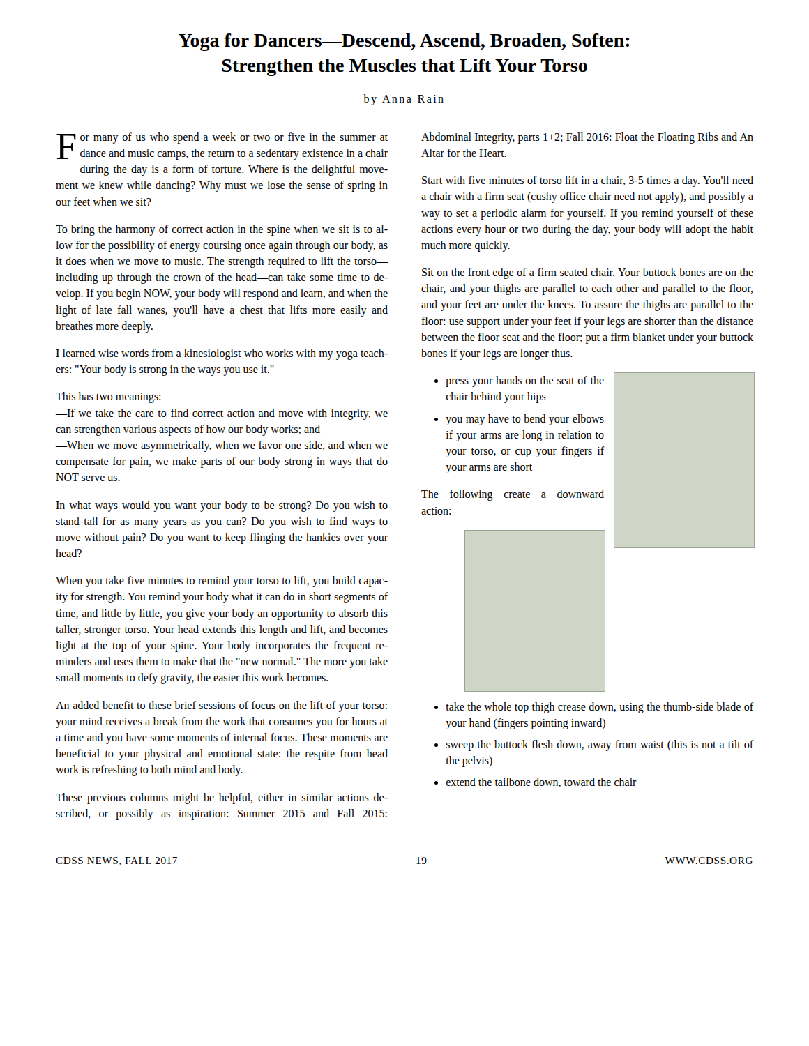Yoga for Dancers—Descend, Ascend, Broaden, Soften:
Strengthen the Muscles that Lift Your Torso
by Anna Rain
For many of us who spend a week or two or five in the summer at dance and music camps, the return to a sedentary existence in a chair during the day is a form of torture. Where is the delightful movement we knew while dancing? Why must we lose the sense of spring in our feet when we sit?
To bring the harmony of correct action in the spine when we sit is to allow for the possibility of energy coursing once again through our body, as it does when we move to music. The strength required to lift the torso—including up through the crown of the head—can take some time to develop. If you begin NOW, your body will respond and learn, and when the light of late fall wanes, you'll have a chest that lifts more easily and breathes more deeply.
I learned wise words from a kinesiologist who works with my yoga teachers: "Your body is strong in the ways you use it."
This has two meanings:
—If we take the care to find correct action and move with integrity, we can strengthen various aspects of how our body works; and
—When we move asymmetrically, when we favor one side, and when we compensate for pain, we make parts of our body strong in ways that do NOT serve us.
In what ways would you want your body to be strong? Do you wish to stand tall for as many years as you can? Do you wish to find ways to move without pain? Do you want to keep flinging the hankies over your head?
When you take five minutes to remind your torso to lift, you build capacity for strength. You remind your body what it can do in short segments of time, and little by little, you give your body an opportunity to absorb this taller, stronger torso. Your head extends this length and lift, and becomes light at the top of your spine. Your body incorporates the frequent reminders and uses them to make that the "new normal." The more you take small moments to defy gravity, the easier this work becomes.
An added benefit to these brief sessions of focus on the lift of your torso: your mind receives a break from the work that consumes you for hours at a time and you have some moments of internal focus. These moments are beneficial to your physical and emotional state: the respite from head work is refreshing to both mind and body.
These previous columns might be helpful, either in similar actions described, or possibly as inspiration: Summer 2015 and Fall 2015: Abdominal Integrity, parts 1+2; Fall 2016: Float the Floating Ribs and An Altar for the Heart.
Start with five minutes of torso lift in a chair, 3-5 times a day. You'll need a chair with a firm seat (cushy office chair need not apply), and possibly a way to set a periodic alarm for yourself. If you remind yourself of these actions every hour or two during the day, your body will adopt the habit much more quickly.
Sit on the front edge of a firm seated chair. Your buttock bones are on the chair, and your thighs are parallel to each other and parallel to the floor, and your feet are under the knees. To assure the thighs are parallel to the floor: use support under your feet if your legs are shorter than the distance between the floor seat and the floor; put a firm blanket under your buttock bones if your legs are longer thus.
press your hands on the seat of the chair behind your hips
you may have to bend your elbows if your arms are long in relation to your torso, or cup your fingers if your arms are short
The following create a downward action:
take the whole top thigh crease down, using the thumb-side blade of your hand (fingers pointing inward)
sweep the buttock flesh down, away from waist (this is not a tilt of the pelvis)
extend the tailbone down, toward the chair
CDSS NEWS, FALL 2017 19 WWW.CDSS.ORG